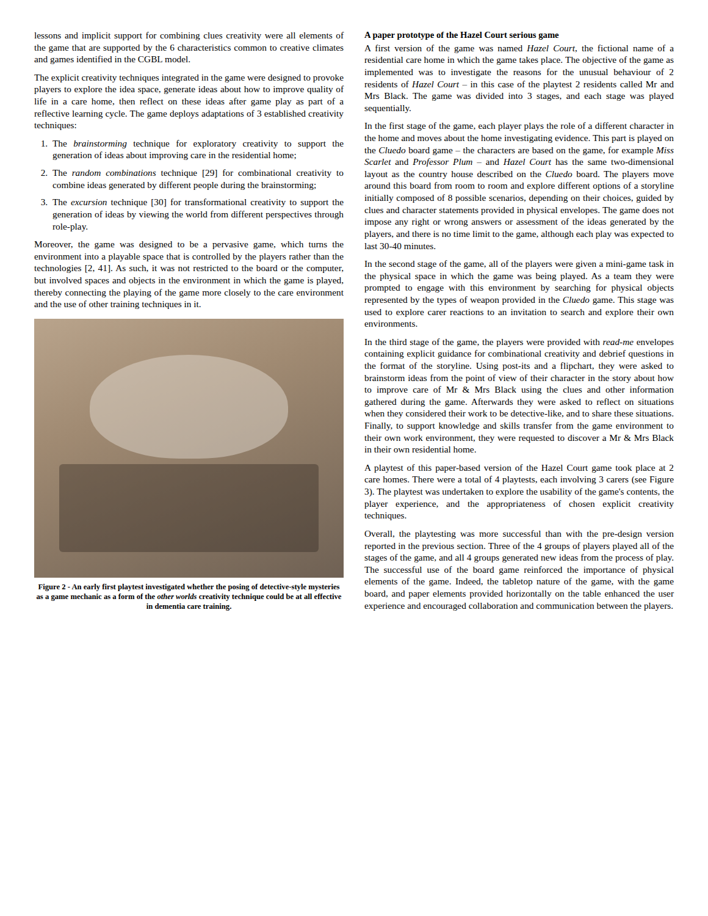lessons and implicit support for combining clues creativity were all elements of the game that are supported by the 6 characteristics common to creative climates and games identified in the CGBL model.
The explicit creativity techniques integrated in the game were designed to provoke players to explore the idea space, generate ideas about how to improve quality of life in a care home, then reflect on these ideas after game play as part of a reflective learning cycle. The game deploys adaptations of 3 established creativity techniques:
The brainstorming technique for exploratory creativity to support the generation of ideas about improving care in the residential home;
The random combinations technique [29] for combinational creativity to combine ideas generated by different people during the brainstorming;
The excursion technique [30] for transformational creativity to support the generation of ideas by viewing the world from different perspectives through role-play.
Moreover, the game was designed to be a pervasive game, which turns the environment into a playable space that is controlled by the players rather than the technologies [2, 41]. As such, it was not restricted to the board or the computer, but involved spaces and objects in the environment in which the game is played, thereby connecting the playing of the game more closely to the care environment and the use of other training techniques in it.
Figure 2 - An early first playtest investigated whether the posing of detective-style mysteries as a game mechanic as a form of the other worlds creativity technique could be at all effective in dementia care training.
A paper prototype of the Hazel Court serious game
A first version of the game was named Hazel Court, the fictional name of a residential care home in which the game takes place. The objective of the game as implemented was to investigate the reasons for the unusual behaviour of 2 residents of Hazel Court – in this case of the playtest 2 residents called Mr and Mrs Black. The game was divided into 3 stages, and each stage was played sequentially.
In the first stage of the game, each player plays the role of a different character in the home and moves about the home investigating evidence. This part is played on the Cluedo board game – the characters are based on the game, for example Miss Scarlet and Professor Plum – and Hazel Court has the same two-dimensional layout as the country house described on the Cluedo board. The players move around this board from room to room and explore different options of a storyline initially composed of 8 possible scenarios, depending on their choices, guided by clues and character statements provided in physical envelopes. The game does not impose any right or wrong answers or assessment of the ideas generated by the players, and there is no time limit to the game, although each play was expected to last 30-40 minutes.
In the second stage of the game, all of the players were given a mini-game task in the physical space in which the game was being played. As a team they were prompted to engage with this environment by searching for physical objects represented by the types of weapon provided in the Cluedo game. This stage was used to explore carer reactions to an invitation to search and explore their own environments.
In the third stage of the game, the players were provided with read-me envelopes containing explicit guidance for combinational creativity and debrief questions in the format of the storyline. Using post-its and a flipchart, they were asked to brainstorm ideas from the point of view of their character in the story about how to improve care of Mr & Mrs Black using the clues and other information gathered during the game. Afterwards they were asked to reflect on situations when they considered their work to be detective-like, and to share these situations. Finally, to support knowledge and skills transfer from the game environment to their own work environment, they were requested to discover a Mr & Mrs Black in their own residential home.
A playtest of this paper-based version of the Hazel Court game took place at 2 care homes. There were a total of 4 playtests, each involving 3 carers (see Figure 3). The playtest was undertaken to explore the usability of the game's contents, the player experience, and the appropriateness of chosen explicit creativity techniques.
Overall, the playtesting was more successful than with the pre-design version reported in the previous section. Three of the 4 groups of players played all of the stages of the game, and all 4 groups generated new ideas from the process of play. The successful use of the board game reinforced the importance of physical elements of the game. Indeed, the tabletop nature of the game, with the game board, and paper elements provided horizontally on the table enhanced the user experience and encouraged collaboration and communication between the players.